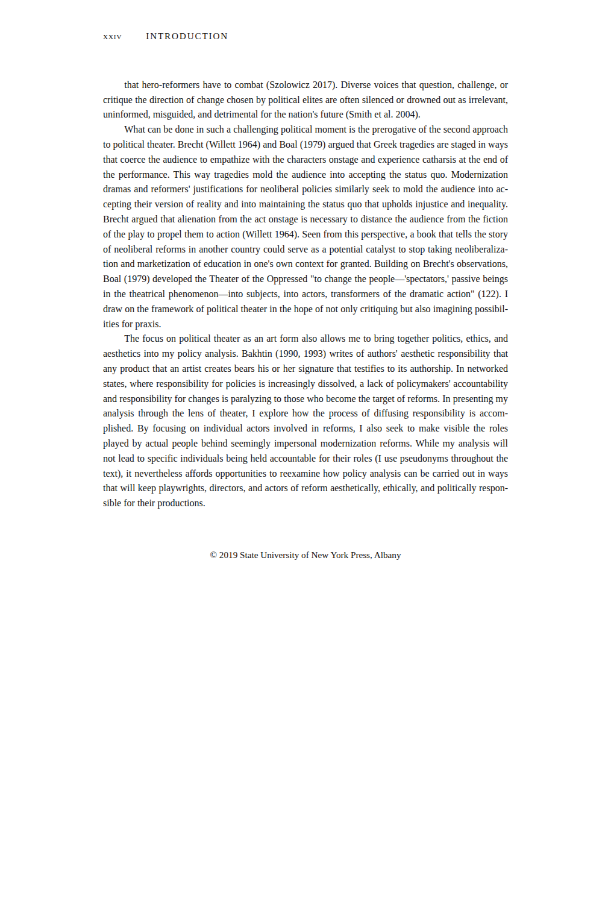xxiv Introduction
that hero-reformers have to combat (Szolowicz 2017). Diverse voices that question, challenge, or critique the direction of change chosen by political elites are often silenced or drowned out as irrelevant, uninformed, misguided, and detrimental for the nation's future (Smith et al. 2004).
What can be done in such a challenging political moment is the prerogative of the second approach to political theater. Brecht (Willett 1964) and Boal (1979) argued that Greek tragedies are staged in ways that coerce the audience to empathize with the characters onstage and experience catharsis at the end of the performance. This way tragedies mold the audience into accepting the status quo. Modernization dramas and reformers' justifications for neoliberal policies similarly seek to mold the audience into accepting their version of reality and into maintaining the status quo that upholds injustice and inequality. Brecht argued that alienation from the act onstage is necessary to distance the audience from the fiction of the play to propel them to action (Willett 1964). Seen from this perspective, a book that tells the story of neoliberal reforms in another country could serve as a potential catalyst to stop taking neoliberalization and marketization of education in one's own context for granted. Building on Brecht's observations, Boal (1979) developed the Theater of the Oppressed "to change the people—'spectators,' passive beings in the theatrical phenomenon—into subjects, into actors, transformers of the dramatic action" (122). I draw on the framework of political theater in the hope of not only critiquing but also imagining possibilities for praxis.
The focus on political theater as an art form also allows me to bring together politics, ethics, and aesthetics into my policy analysis. Bakhtin (1990, 1993) writes of authors' aesthetic responsibility that any product that an artist creates bears his or her signature that testifies to its authorship. In networked states, where responsibility for policies is increasingly dissolved, a lack of policymakers' accountability and responsibility for changes is paralyzing to those who become the target of reforms. In presenting my analysis through the lens of theater, I explore how the process of diffusing responsibility is accomplished. By focusing on individual actors involved in reforms, I also seek to make visible the roles played by actual people behind seemingly impersonal modernization reforms. While my analysis will not lead to specific individuals being held accountable for their roles (I use pseudonyms throughout the text), it nevertheless affords opportunities to reexamine how policy analysis can be carried out in ways that will keep playwrights, directors, and actors of reform aesthetically, ethically, and politically responsible for their productions.
© 2019 State University of New York Press, Albany